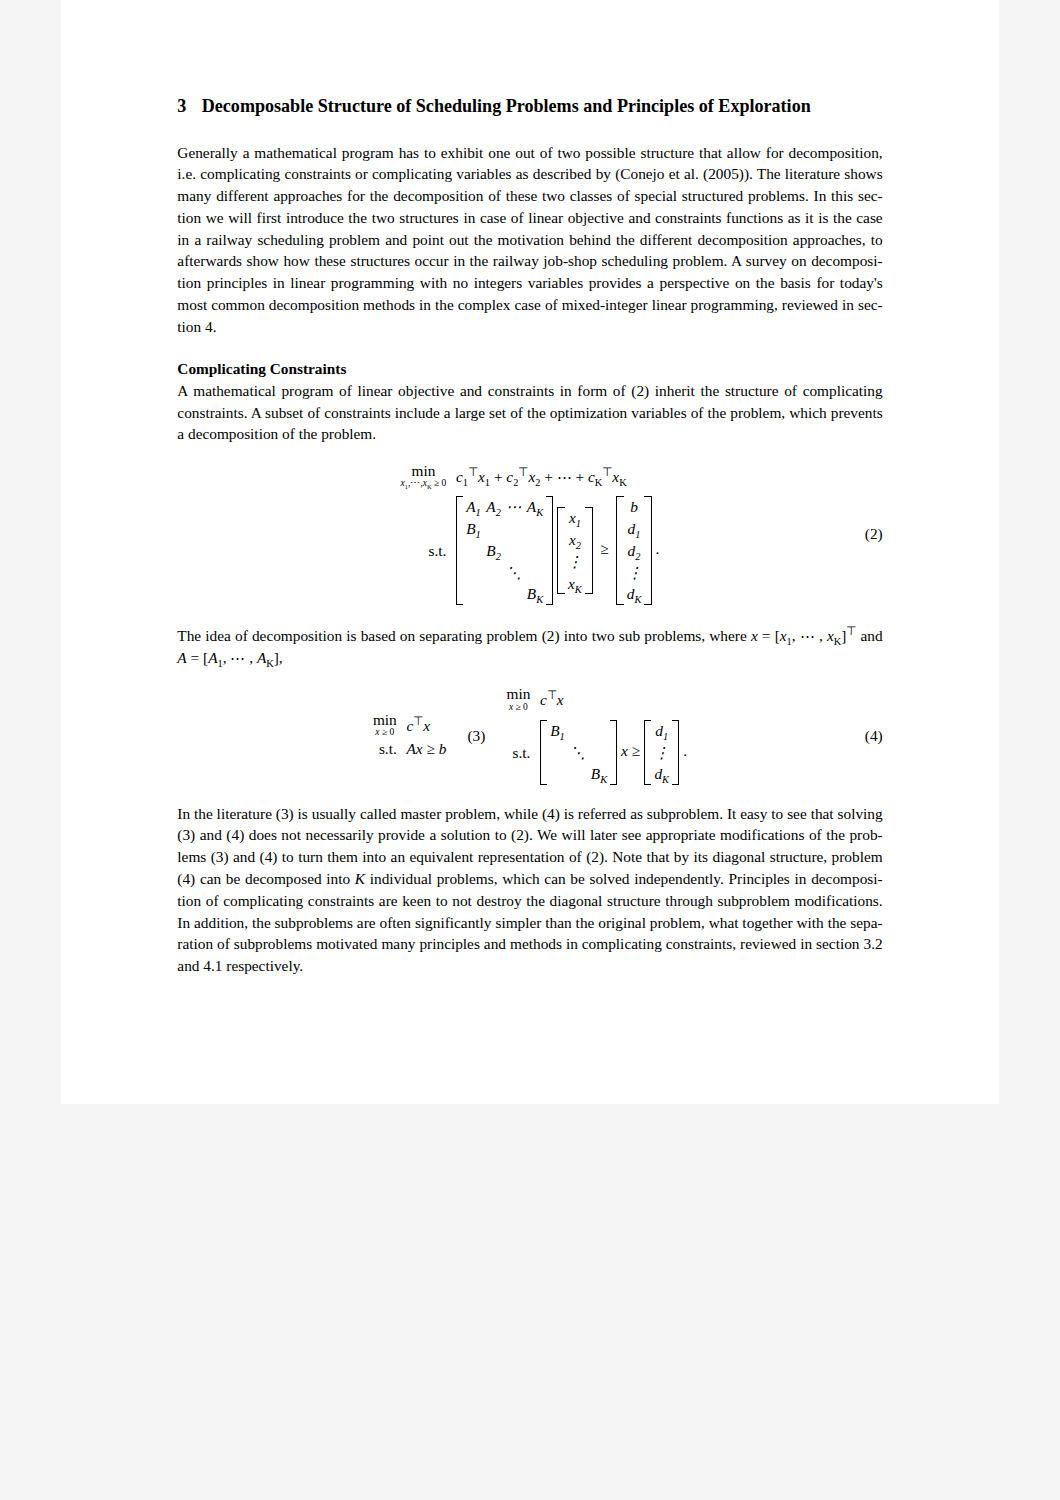3 Decomposable Structure of Scheduling Problems and Principles of Exploration
Generally a mathematical program has to exhibit one out of two possible structure that allow for decomposition, i.e. complicating constraints or complicating variables as described by (Conejo et al. (2005)). The literature shows many different approaches for the decomposition of these two classes of special structured problems. In this section we will first introduce the two structures in case of linear objective and constraints functions as it is the case in a railway scheduling problem and point out the motivation behind the different decomposition approaches, to afterwards show how these structures occur in the railway job-shop scheduling problem. A survey on decomposition principles in linear programming with no integers variables provides a perspective on the basis for today's most common decomposition methods in the complex case of mixed-integer linear programming, reviewed in section 4.
Complicating Constraints
A mathematical program of linear objective and constraints in form of (2) inherit the structure of complicating constraints. A subset of constraints include a large set of the optimization variables of the problem, which prevents a decomposition of the problem.
| min x 1 ,⋯, x K ≥ 0 | c 1 ⊤ x 1 + c 2 ⊤ x 2 + ⋯ + c K ⊤ x K |
| s.t. | / A 1 / A 2 / ⋯ / A K / / B 1 / / / / / / B 2 / / / / / / ⋱ / / / / / / B K / / x 1 / / x 2 / / ⋮ / / x K / ≥ / b / / d 1 / / d 2 / / ⋮ / / d K / . |
(2)
The idea of decomposition is based on separating problem (2) into two sub problems, where x = [x1, ⋯ , xK]⊤ and A = [A1, ⋯ , AK],
| min x ≥ 0 | c ⊤ x |
| s.t. | Ax ≥ b |
(3)
| min x ≥ 0 | c ⊤ x |
| s.t. | / B 1 / / / / / ⋱ / / / / / B K / x ≥ / d 1 / / ⋮ / / d K / . |
(4)
In the literature (3) is usually called master problem, while (4) is referred as subproblem. It easy to see that solving (3) and (4) does not necessarily provide a solution to (2). We will later see appropriate modifications of the problems (3) and (4) to turn them into an equivalent representation of (2). Note that by its diagonal structure, problem (4) can be decomposed into K individual problems, which can be solved independently. Principles in decomposition of complicating constraints are keen to not destroy the diagonal structure through subproblem modifications. In addition, the subproblems are often significantly simpler than the original problem, what together with the separation of subproblems motivated many principles and methods in complicating constraints, reviewed in section 3.2 and 4.1 respectively.